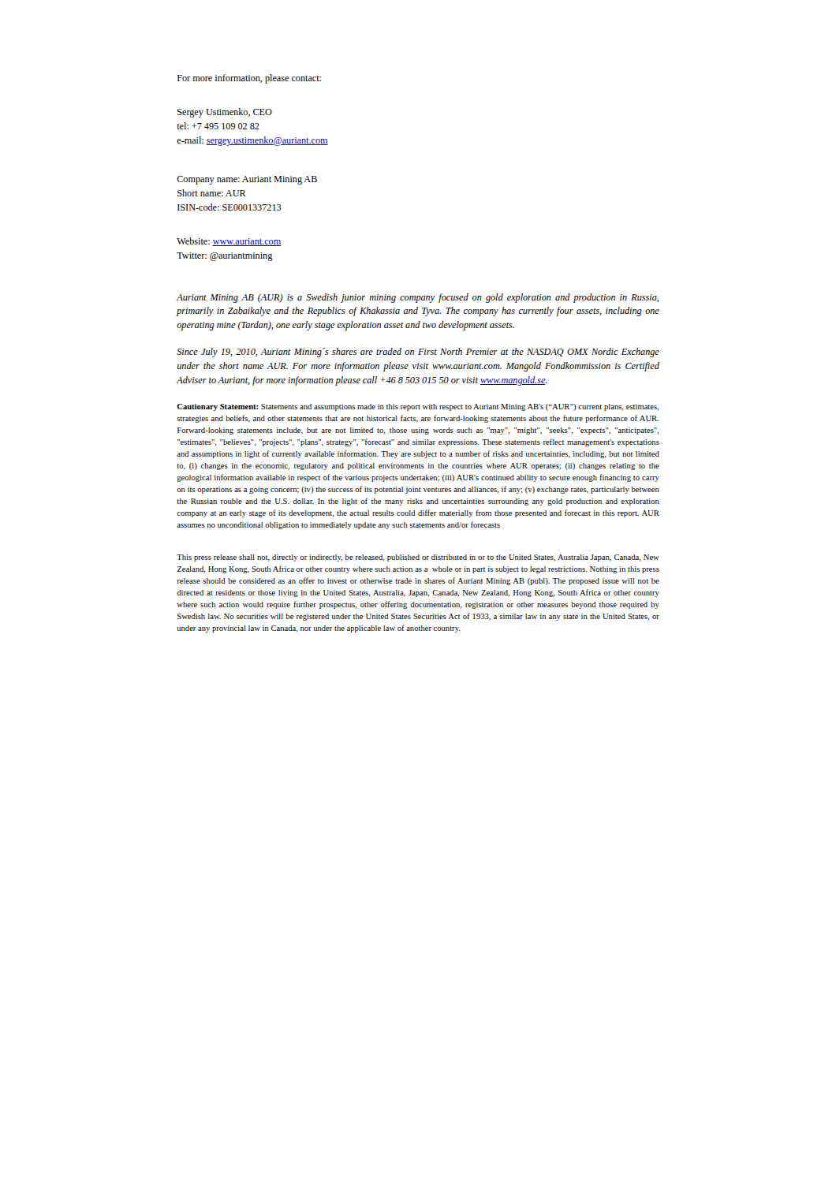For more information, please contact:
Sergey Ustimenko, CEO
tel: +7 495 109 02 82
e-mail: sergey.ustimenko@auriant.com
Company name: Auriant Mining AB
Short name: AUR
ISIN-code: SE0001337213
Website: www.auriant.com
Twitter: @auriantmining
Auriant Mining AB (AUR) is a Swedish junior mining company focused on gold exploration and production in Russia, primarily in Zabaikalye and the Republics of Khakassia and Tyva. The company has currently four assets, including one operating mine (Tardan), one early stage exploration asset and two development assets.
Since July 19, 2010, Auriant Mining´s shares are traded on First North Premier at the NASDAQ OMX Nordic Exchange under the short name AUR. For more information please visit www.auriant.com. Mangold Fondkommission is Certified Adviser to Auriant, for more information please call +46 8 503 015 50 or visit www.mangold.se.
Cautionary Statement: Statements and assumptions made in this report with respect to Auriant Mining AB's (“AUR”) current plans, estimates, strategies and beliefs, and other statements that are not historical facts, are forward-looking statements about the future performance of AUR. Forward-looking statements include, but are not limited to, those using words such as "may", "might", "seeks", "expects", "anticipates", "estimates", "believes", "projects", "plans", strategy", "forecast" and similar expressions. These statements reflect management's expectations and assumptions in light of currently available information. They are subject to a number of risks and uncertainties, including, but not limited to, (i) changes in the economic, regulatory and political environments in the countries where AUR operates; (ii) changes relating to the geological information available in respect of the various projects undertaken; (iii) AUR's continued ability to secure enough financing to carry on its operations as a going concern; (iv) the success of its potential joint ventures and alliances, if any; (v) exchange rates, particularly between the Russian rouble and the U.S. dollar. In the light of the many risks and uncertainties surrounding any gold production and exploration company at an early stage of its development, the actual results could differ materially from those presented and forecast in this report. AUR assumes no unconditional obligation to immediately update any such statements and/or forecasts
This press release shall not, directly or indirectly, be released, published or distributed in or to the United States, Australia Japan, Canada, New Zealand, Hong Kong, South Africa or other country where such action as a whole or in part is subject to legal restrictions. Nothing in this press release should be considered as an offer to invest or otherwise trade in shares of Auriant Mining AB (publ). The proposed issue will not be directed at residents or those living in the United States, Australia, Japan, Canada, New Zealand, Hong Kong, South Africa or other country where such action would require further prospectus, other offering documentation, registration or other measures beyond those required by Swedish law. No securities will be registered under the United States Securities Act of 1933, a similar law in any state in the United States, or under any provincial law in Canada, nor under the applicable law of another country.